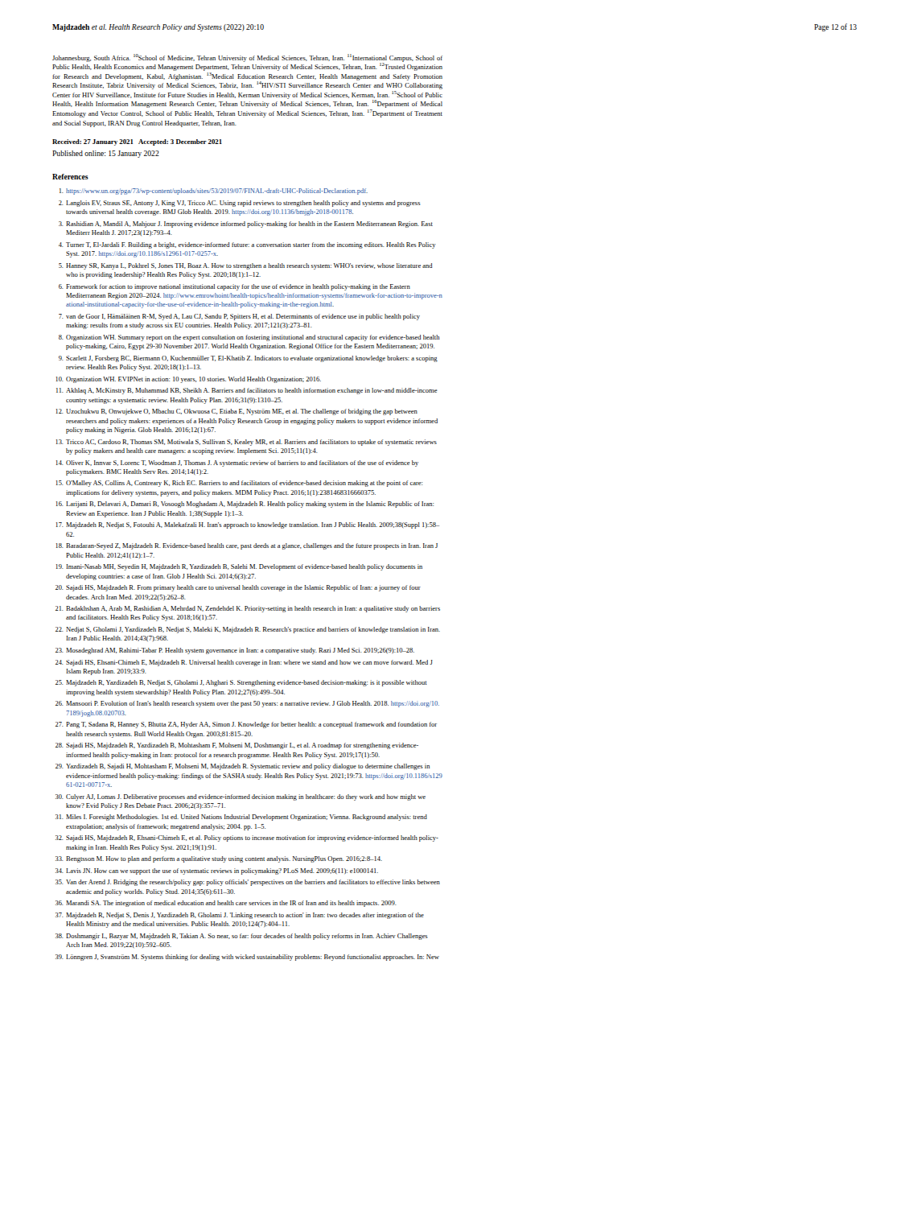Majdzadeh et al. Health Research Policy and Systems (2022) 20:10
Page 12 of 13
Johannesburg, South Africa. 10School of Medicine, Tehran University of Medical Sciences, Tehran, Iran. 11International Campus, School of Public Health, Health Economics and Management Department, Tehran University of Medical Sciences, Tehran, Iran. 12Trusted Organization for Research and Development, Kabul, Afghanistan. 13Medical Education Research Center, Health Management and Safety Promotion Research Institute, Tabriz University of Medical Sciences, Tabriz, Iran. 14HIV/STI Surveillance Research Center and WHO Collaborating Center for HIV Surveillance, Institute for Future Studies in Health, Kerman University of Medical Sciences, Kerman, Iran. 15School of Public Health, Health Information Management Research Center, Tehran University of Medical Sciences, Tehran, Iran. 16Department of Medical Entomology and Vector Control, School of Public Health, Tehran University of Medical Sciences, Tehran, Iran. 17Department of Treatment and Social Support, IRAN Drug Control Headquarter, Tehran, Iran.
Received: 27 January 2021 Accepted: 3 December 2021
Published online: 15 January 2022
References
https://www.un.org/pga/73/wp-content/uploads/sites/53/2019/07/FINAL-draft-UHC-Political-Declaration.pdf.
Langlois EV, Straus SE, Antony J, King VJ, Tricco AC. Using rapid reviews to strengthen health policy and systems and progress towards universal health coverage. BMJ Glob Health. 2019. https://doi.org/10.1136/bmjgh-2018-001178.
Rashidian A, Mandil A, Mahjour J. Improving evidence informed policy-making for health in the Eastern Mediterranean Region. East Mediterr Health J. 2017;23(12):793–4.
Turner T, El-Jardali F. Building a bright, evidence-informed future: a conversation starter from the incoming editors. Health Res Policy Syst. 2017. https://doi.org/10.1186/s12961-017-0257-x.
Hanney SR, Kanya L, Pokhrel S, Jones TH, Boaz A. How to strengthen a health research system: WHO's review, whose literature and who is providing leadership? Health Res Policy Syst. 2020;18(1):1–12.
Framework for action to improve national institutional capacity for the use of evidence in health policy-making in the Eastern Mediterranean Region 2020–2024. http://www.emrowhoint/health-topics/health-information-systems/framework-for-action-to-improve-national-institutional-capacity-for-the-use-of-evidence-in-health-policy-making-in-the-region.html.
van de Goor I, Hämäläinen R-M, Syed A, Lau CJ, Sandu P, Spitters H, et al. Determinants of evidence use in public health policy making: results from a study across six EU countries. Health Policy. 2017;121(3):273–81.
Organization WH. Summary report on the expert consultation on fostering institutional and structural capacity for evidence-based health policy-making, Cairo, Egypt 29-30 November 2017. World Health Organization. Regional Office for the Eastern Mediterranean; 2019.
Scarlett J, Forsberg BC, Biermann O, Kuchenmüller T, El-Khatib Z. Indicators to evaluate organizational knowledge brokers: a scoping review. Health Res Policy Syst. 2020;18(1):1–13.
Organization WH. EVIPNet in action: 10 years, 10 stories. World Health Organization; 2016.
Akhlaq A, McKinstry B, Muhammad KB, Sheikh A. Barriers and facilitators to health information exchange in low-and middle-income country settings: a systematic review. Health Policy Plan. 2016;31(9):1310–25.
Uzochukwu B, Onwujekwe O, Mbachu C, Okwuosa C, Etiaba E, Nyström ME, et al. The challenge of bridging the gap between researchers and policy makers: experiences of a Health Policy Research Group in engaging policy makers to support evidence informed policy making in Nigeria. Glob Health. 2016;12(1):67.
Tricco AC, Cardoso R, Thomas SM, Motiwala S, Sullivan S, Kealey MR, et al. Barriers and facilitators to uptake of systematic reviews by policy makers and health care managers: a scoping review. Implement Sci. 2015;11(1):4.
Oliver K, Innvar S, Lorenc T, Woodman J, Thomas J. A systematic review of barriers to and facilitators of the use of evidence by policymakers. BMC Health Serv Res. 2014;14(1):2.
O'Malley AS, Collins A, Contreary K, Rich EC. Barriers to and facilitators of evidence-based decision making at the point of care: implications for delivery systems, payers, and policy makers. MDM Policy Pract. 2016;1(1):2381468316660375.
Larijani B, Delavari A, Damari B, Vosoogh Moghadam A, Majdzadeh R. Health policy making system in the Islamic Republic of Iran: Review an Experience. Iran J Public Health. 1;38(Supple 1):1–3.
Majdzadeh R, Nedjat S, Fotouhi A, Malekafzali H. Iran's approach to knowledge translation. Iran J Public Health. 2009;38(Suppl 1):58–62.
Baradaran-Seyed Z, Majdzadeh R. Evidence-based health care, past deeds at a glance, challenges and the future prospects in Iran. Iran J Public Health. 2012;41(12):1–7.
Imani-Nasab MH, Seyedin H, Majdzadeh R, Yazdizadeh B, Salehi M. Development of evidence-based health policy documents in developing countries: a case of Iran. Glob J Health Sci. 2014;6(3):27.
Sajadi HS, Majdzadeh R. From primary health care to universal health coverage in the Islamic Republic of Iran: a journey of four decades. Arch Iran Med. 2019;22(5):262–8.
Badakhshan A, Arab M, Rashidian A, Mehrdad N, Zendehdel K. Priority-setting in health research in Iran: a qualitative study on barriers and facilitators. Health Res Policy Syst. 2018;16(1):57.
Nedjat S, Gholami J, Yazdizadeh B, Nedjat S, Maleki K, Majdzadeh R. Research's practice and barriers of knowledge translation in Iran. Iran J Public Health. 2014;43(7):968.
Mosadeghrad AM, Rahimi-Tabar P. Health system governance in Iran: a comparative study. Razi J Med Sci. 2019;26(9):10–28.
Sajadi HS, Ehsani-Chimeh E, Majdzadeh R. Universal health coverage in Iran: where we stand and how we can move forward. Med J Islam Repub Iran. 2019;33:9.
Majdzadeh R, Yazdizadeh B, Nedjat S, Gholami J, Ahghari S. Strengthening evidence-based decision-making: is it possible without improving health system stewardship? Health Policy Plan. 2012;27(6):499–504.
Mansoori P. Evolution of Iran's health research system over the past 50 years: a narrative review. J Glob Health. 2018. https://doi.org/10.7189/jogh.08.020703.
Pang T, Sadana R, Hanney S, Bhutta ZA, Hyder AA, Simon J. Knowledge for better health: a conceptual framework and foundation for health research systems. Bull World Health Organ. 2003;81:815–20.
Sajadi HS, Majdzadeh R, Yazdizadeh B, Mohtasham F, Mohseni M, Doshmangir L, et al. A roadmap for strengthening evidence-informed health policy-making in Iran: protocol for a research programme. Health Res Policy Syst. 2019;17(1):50.
Yazdizadeh B, Sajadi H, Mohtasham F, Mohseni M, Majdzadeh R. Systematic review and policy dialogue to determine challenges in evidence-informed health policy-making: findings of the SASHA study. Health Res Policy Syst. 2021;19:73. https://doi.org/10.1186/s12961-021-00717-x.
Culyer AJ, Lomas J. Deliberative processes and evidence-informed decision making in healthcare: do they work and how might we know? Evid Policy J Res Debate Pract. 2006;2(3):357–71.
Miles I. Foresight Methodologies. 1st ed. United Nations Industrial Development Organization; Vienna. Background analysis: trend extrapolation; analysis of framework; megatrend analysis; 2004. pp. 1–5.
Sajadi HS, Majdzadeh R, Ehsani-Chimeh E, et al. Policy options to increase motivation for improving evidence-informed health policy-making in Iran. Health Res Policy Syst. 2021;19(1):91.
Bengtsson M. How to plan and perform a qualitative study using content analysis. NursingPlus Open. 2016;2:8–14.
Lavis JN. How can we support the use of systematic reviews in policymaking? PLoS Med. 2009;6(11): e1000141.
Van der Arend J. Bridging the research/policy gap: policy officials' perspectives on the barriers and facilitators to effective links between academic and policy worlds. Policy Stud. 2014;35(6):611–30.
Marandi SA. The integration of medical education and health care services in the IR of Iran and its health impacts. 2009.
Majdzadeh R, Nedjat S, Denis J, Yazdizadeh B, Gholami J. 'Linking research to action' in Iran: two decades after integration of the Health Ministry and the medical universities. Public Health. 2010;124(7):404–11.
Doshmangir L, Bazyar M, Majdzadeh R, Takian A. So near, so far: four decades of health policy reforms in Iran. Achiev Challenges Arch Iran Med. 2019;22(10):592–605.
Lönngren J, Svanström M. Systems thinking for dealing with wicked sustainability problems: Beyond functionalist approaches. In: New